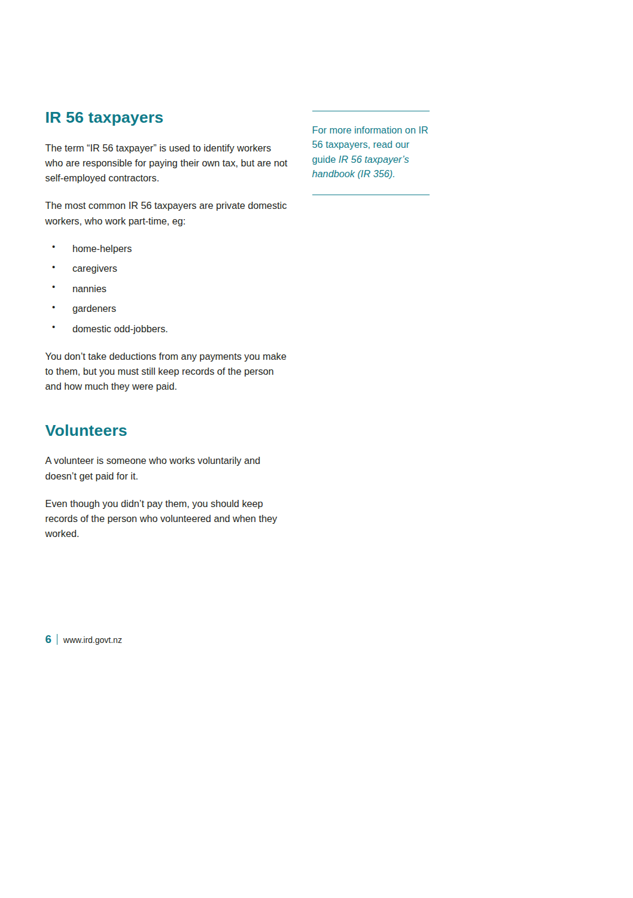IR 56 taxpayers
The term “IR 56 taxpayer” is used to identify workers who are responsible for paying their own tax, but are not self-employed contractors.
The most common IR 56 taxpayers are private domestic workers, who work part-time, eg:
home-helpers
caregivers
nannies
gardeners
domestic odd-jobbers.
You don’t take deductions from any payments you make to them, but you must still keep records of the person and how much they were paid.
Volunteers
A volunteer is someone who works voluntarily and doesn’t get paid for it.
Even though you didn’t pay them, you should keep records of the person who volunteered and when they worked.
For more information on IR 56 taxpayers, read our guide IR 56 taxpayer’s handbook (IR 356).
6 www.ird.govt.nz